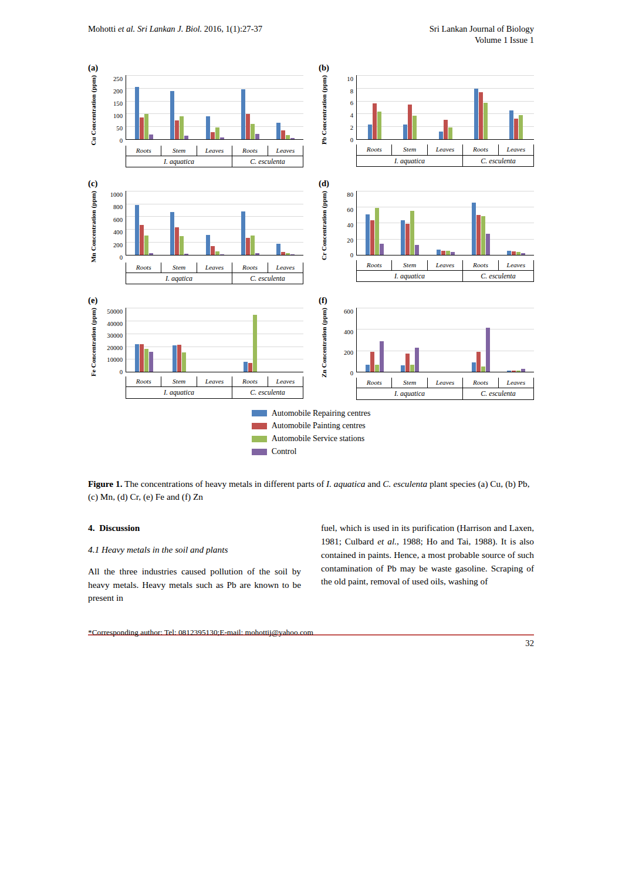Mohotti et al. Sri Lankan J. Biol. 2016, 1(1):27-37
Sri Lankan Journal of Biology
Volume 1 Issue 1
(a)
Cu Concentration (ppm)
250200150100500
Roots
Stem
Leaves
Roots
Leaves
I. aquatica
C. esculenta
(b)
Pb Concentration (ppm)
1086420
Roots
Stem
Leaves
Roots
Leaves
I. aquatica
C. esculenta
(c)
Mn Concentration (ppm)
10008006004002000
Roots
Stem
Leaves
Roots
Leaves
I. aqatica
C. esculenta
(d)
Cr Concentration (ppm)
806040200
Roots
Stem
Leaves
Roots
Leaves
I. aquatica
C. esculenta
(e)
Fe Concentration (ppm)
50000400003000020000100000
Roots
Stem
Leaves
Roots
Leaves
I. aquatica
C. esculenta
(f)
Zn Concentration (ppm)
6004002000
Roots
Stem
Leaves
Roots
Leaves
I. aquatica
C. esculenta
Automobile Repairing centres
Automobile Painting centres
Automobile Service stations
Control
Figure 1. The concentrations of heavy metals in different parts of I. aquatica and C. esculenta plant species (a) Cu, (b) Pb, (c) Mn, (d) Cr, (e) Fe and (f) Zn
4. Discussion
4.1 Heavy metals in the soil and plants
All the three industries caused pollution of the soil by heavy metals. Heavy metals such as Pb are known to be present in
fuel, which is used in its purification (Harrison and Laxen, 1981; Culbard et al., 1988; Ho and Tai, 1988). It is also contained in paints. Hence, a most probable source of such contamination of Pb may be waste gasoline. Scraping of the old paint, removal of used oils, washing of
*Corresponding author: Tel: 0812395130;E-mail: mohottij@yahoo.com
32